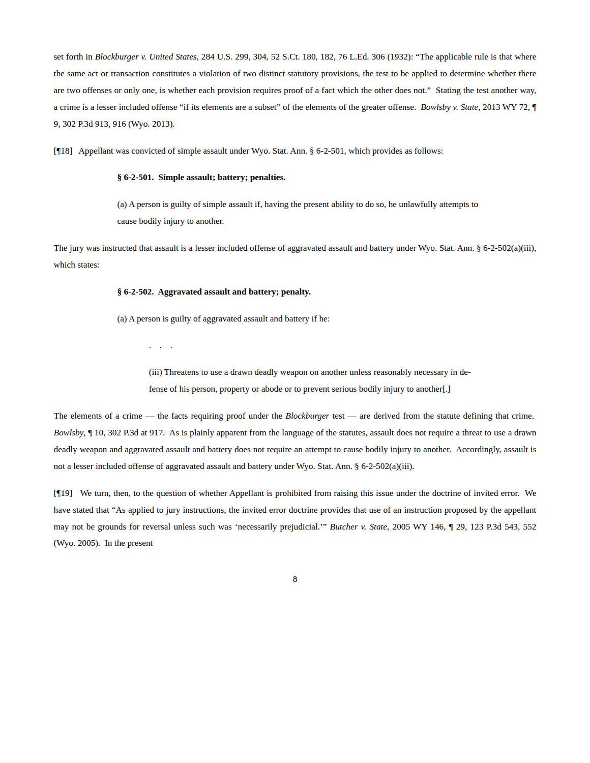set forth in Blockburger v. United States, 284 U.S. 299, 304, 52 S.Ct. 180, 182, 76 L.Ed. 306 (1932): “The applicable rule is that where the same act or transaction constitutes a violation of two distinct statutory provisions, the test to be applied to determine whether there are two offenses or only one, is whether each provision requires proof of a fact which the other does not.” Stating the test another way, a crime is a lesser included offense “if its elements are a subset” of the elements of the greater offense. Bowlsby v. State, 2013 WY 72, ¶ 9, 302 P.3d 913, 916 (Wyo. 2013).
[¶18] Appellant was convicted of simple assault under Wyo. Stat. Ann. § 6-2-501, which provides as follows:
§ 6-2-501. Simple assault; battery; penalties.
(a) A person is guilty of simple assault if, having the present ability to do so, he unlawfully attempts to cause bodily injury to another.
The jury was instructed that assault is a lesser included offense of aggravated assault and battery under Wyo. Stat. Ann. § 6-2-502(a)(iii), which states:
§ 6-2-502. Aggravated assault and battery; penalty.
(a) A person is guilty of aggravated assault and battery if he:
. . .
(iii) Threatens to use a drawn deadly weapon on another unless reasonably necessary in defense of his person, property or abode or to prevent serious bodily injury to another[.]
The elements of a crime — the facts requiring proof under the Blockburger test — are derived from the statute defining that crime. Bowlsby, ¶ 10, 302 P.3d at 917. As is plainly apparent from the language of the statutes, assault does not require a threat to use a drawn deadly weapon and aggravated assault and battery does not require an attempt to cause bodily injury to another. Accordingly, assault is not a lesser included offense of aggravated assault and battery under Wyo. Stat. Ann. § 6-2-502(a)(iii).
[¶19] We turn, then, to the question of whether Appellant is prohibited from raising this issue under the doctrine of invited error. We have stated that “As applied to jury instructions, the invited error doctrine provides that use of an instruction proposed by the appellant may not be grounds for reversal unless such was ‘necessarily prejudicial.’” Butcher v. State, 2005 WY 146, ¶ 29, 123 P.3d 543, 552 (Wyo. 2005). In the present
8